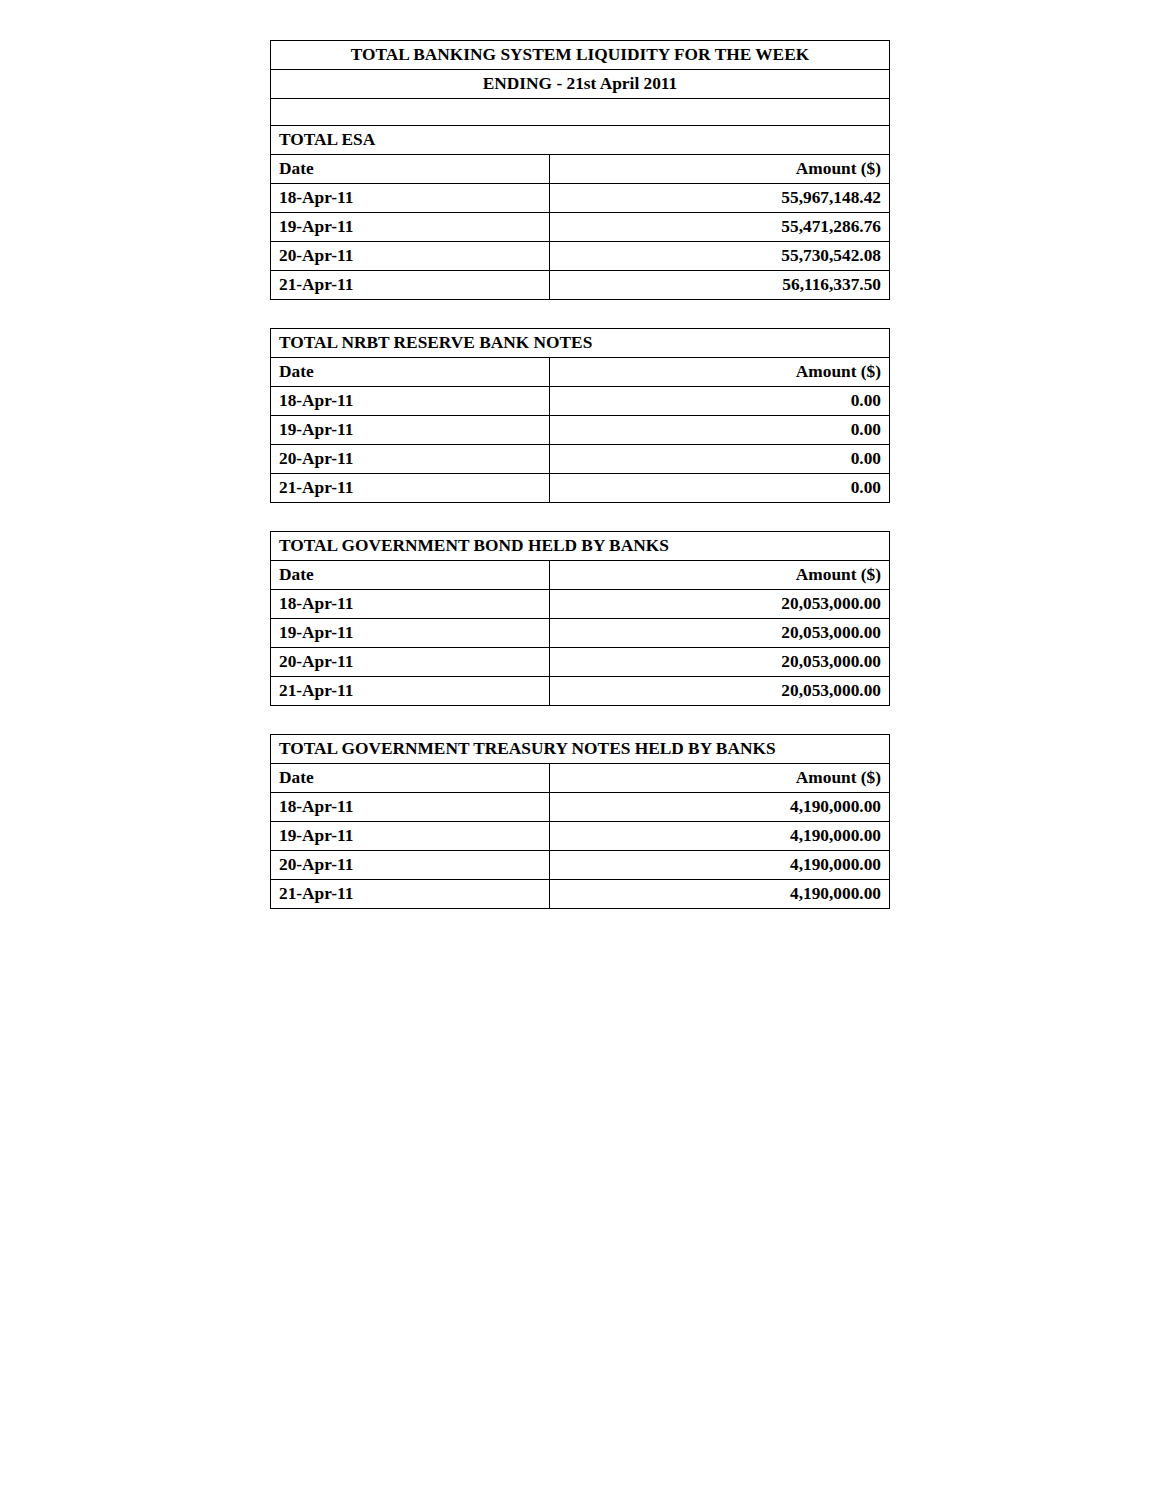| TOTAL BANKING SYSTEM LIQUIDITY FOR THE WEEK |
| ENDING - 21st April 2011 |
| TOTAL ESA |
| Date | Amount ($) |
| 18-Apr-11 | 55,967,148.42 |
| 19-Apr-11 | 55,471,286.76 |
| 20-Apr-11 | 55,730,542.08 |
| 21-Apr-11 | 56,116,337.50 |
| TOTAL NRBT RESERVE BANK NOTES |
| Date | Amount ($) |
| 18-Apr-11 | 0.00 |
| 19-Apr-11 | 0.00 |
| 20-Apr-11 | 0.00 |
| 21-Apr-11 | 0.00 |
| TOTAL GOVERNMENT BOND HELD BY BANKS |
| Date | Amount ($) |
| 18-Apr-11 | 20,053,000.00 |
| 19-Apr-11 | 20,053,000.00 |
| 20-Apr-11 | 20,053,000.00 |
| 21-Apr-11 | 20,053,000.00 |
| TOTAL GOVERNMENT TREASURY NOTES HELD BY BANKS |
| Date | Amount ($) |
| 18-Apr-11 | 4,190,000.00 |
| 19-Apr-11 | 4,190,000.00 |
| 20-Apr-11 | 4,190,000.00 |
| 21-Apr-11 | 4,190,000.00 |